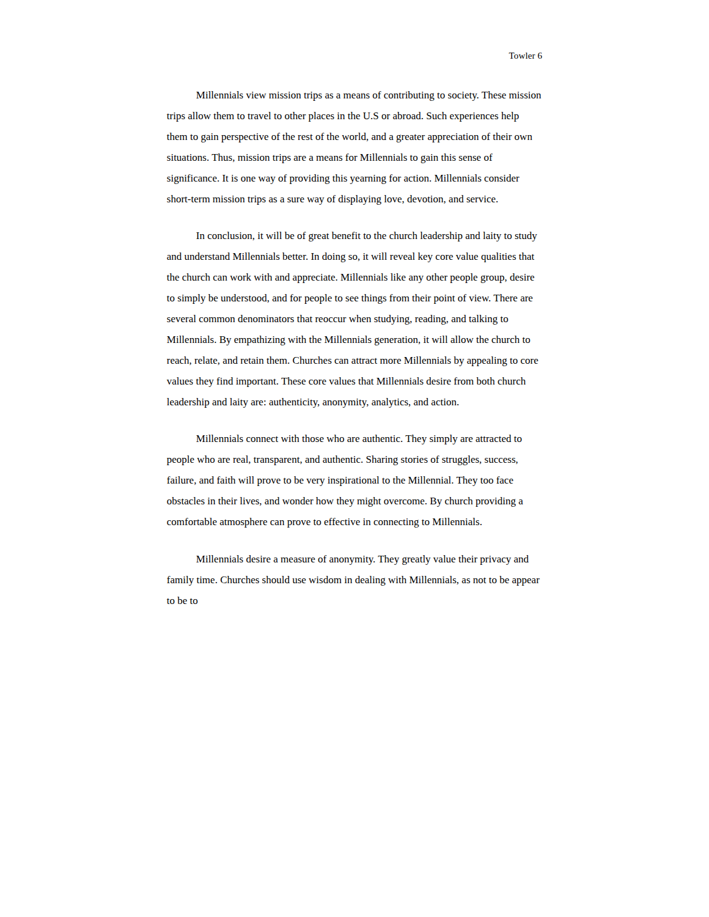Towler 6
Millennials view mission trips as a means of contributing to society. These mission trips allow them to travel to other places in the U.S or abroad. Such experiences help them to gain perspective of the rest of the world, and a greater appreciation of their own situations. Thus, mission trips are a means for Millennials to gain this sense of significance. It is one way of providing this yearning for action. Millennials consider short-term mission trips as a sure way of displaying love, devotion, and service.
In conclusion, it will be of great benefit to the church leadership and laity to study and understand Millennials better. In doing so, it will reveal key core value qualities that the church can work with and appreciate. Millennials like any other people group, desire to simply be understood, and for people to see things from their point of view. There are several common denominators that reoccur when studying, reading, and talking to Millennials. By empathizing with the Millennials generation, it will allow the church to reach, relate, and retain them. Churches can attract more Millennials by appealing to core values they find important. These core values that Millennials desire from both church leadership and laity are: authenticity, anonymity, analytics, and action.
Millennials connect with those who are authentic. They simply are attracted to people who are real, transparent, and authentic. Sharing stories of struggles, success, failure, and faith will prove to be very inspirational to the Millennial. They too face obstacles in their lives, and wonder how they might overcome. By church providing a comfortable atmosphere can prove to effective in connecting to Millennials.
Millennials desire a measure of anonymity. They greatly value their privacy and family time. Churches should use wisdom in dealing with Millennials, as not to be appear to be to